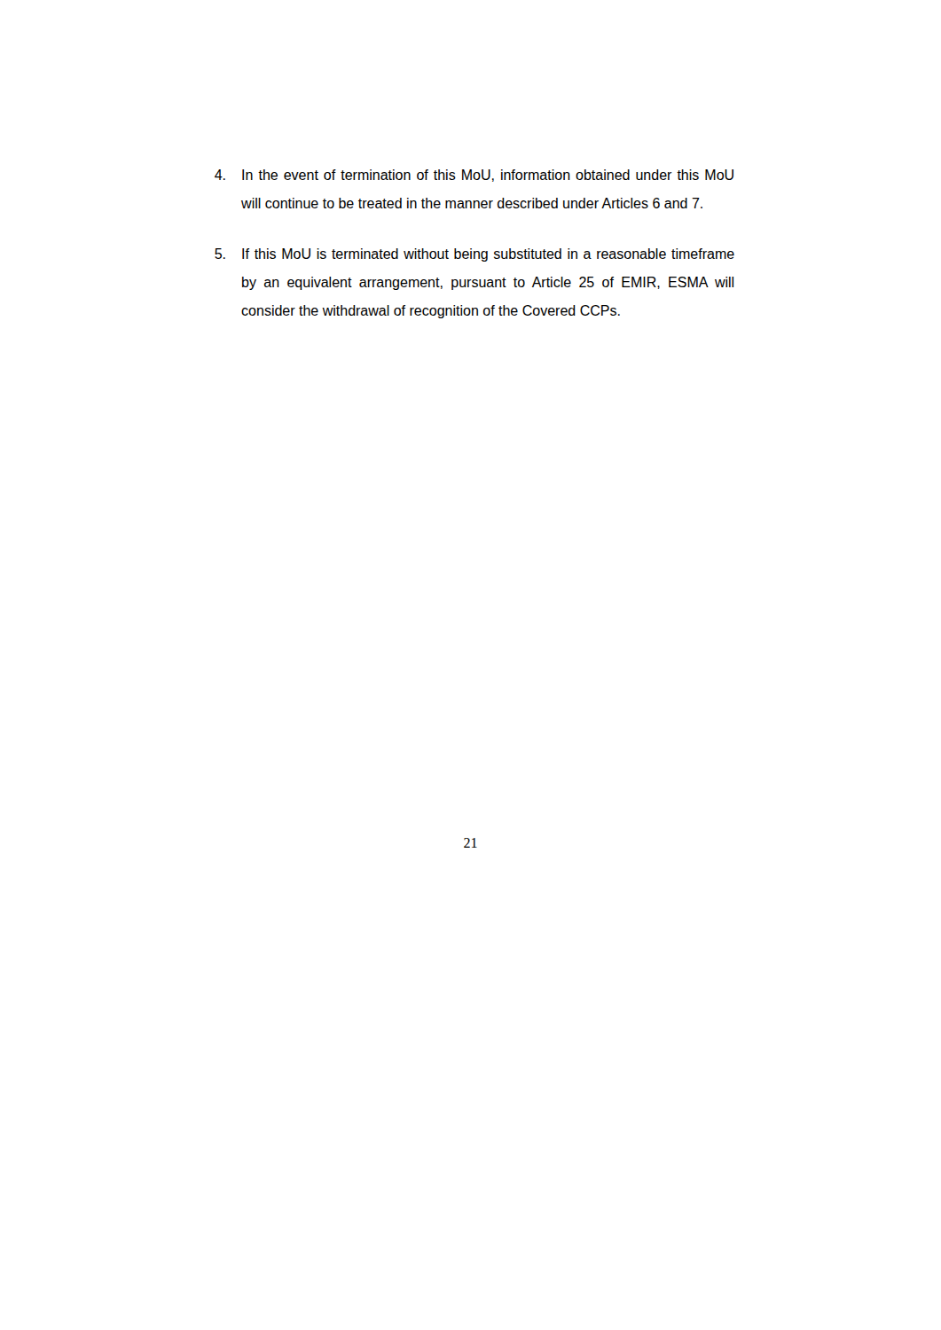In the event of termination of this MoU, information obtained under this MoU will continue to be treated in the manner described under Articles 6 and 7.
If this MoU is terminated without being substituted in a reasonable timeframe by an equivalent arrangement, pursuant to Article 25 of EMIR, ESMA will consider the withdrawal of recognition of the Covered CCPs.
21